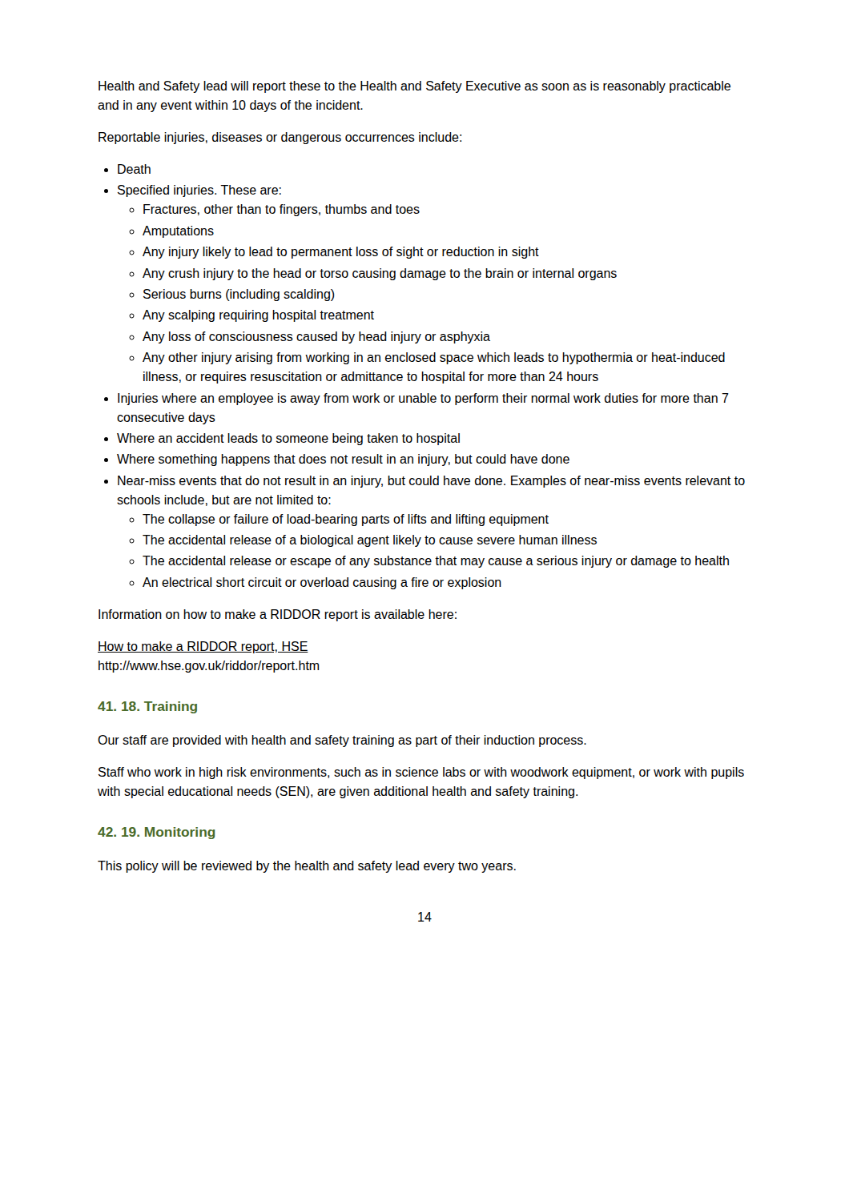Health and Safety lead will report these to the Health and Safety Executive as soon as is reasonably practicable and in any event within 10 days of the incident.
Reportable injuries, diseases or dangerous occurrences include:
Death
Specified injuries. These are:
Fractures, other than to fingers, thumbs and toes
Amputations
Any injury likely to lead to permanent loss of sight or reduction in sight
Any crush injury to the head or torso causing damage to the brain or internal organs
Serious burns (including scalding)
Any scalping requiring hospital treatment
Any loss of consciousness caused by head injury or asphyxia
Any other injury arising from working in an enclosed space which leads to hypothermia or heat-induced illness, or requires resuscitation or admittance to hospital for more than 24 hours
Injuries where an employee is away from work or unable to perform their normal work duties for more than 7 consecutive days
Where an accident leads to someone being taken to hospital
Where something happens that does not result in an injury, but could have done
Near-miss events that do not result in an injury, but could have done. Examples of near-miss events relevant to schools include, but are not limited to:
The collapse or failure of load-bearing parts of lifts and lifting equipment
The accidental release of a biological agent likely to cause severe human illness
The accidental release or escape of any substance that may cause a serious injury or damage to health
An electrical short circuit or overload causing a fire or explosion
Information on how to make a RIDDOR report is available here:
How to make a RIDDOR report, HSE
http://www.hse.gov.uk/riddor/report.htm
41. 18. Training
Our staff are provided with health and safety training as part of their induction process.
Staff who work in high risk environments, such as in science labs or with woodwork equipment, or work with pupils with special educational needs (SEN), are given additional health and safety training.
42. 19. Monitoring
This policy will be reviewed by the health and safety lead every two years.
14